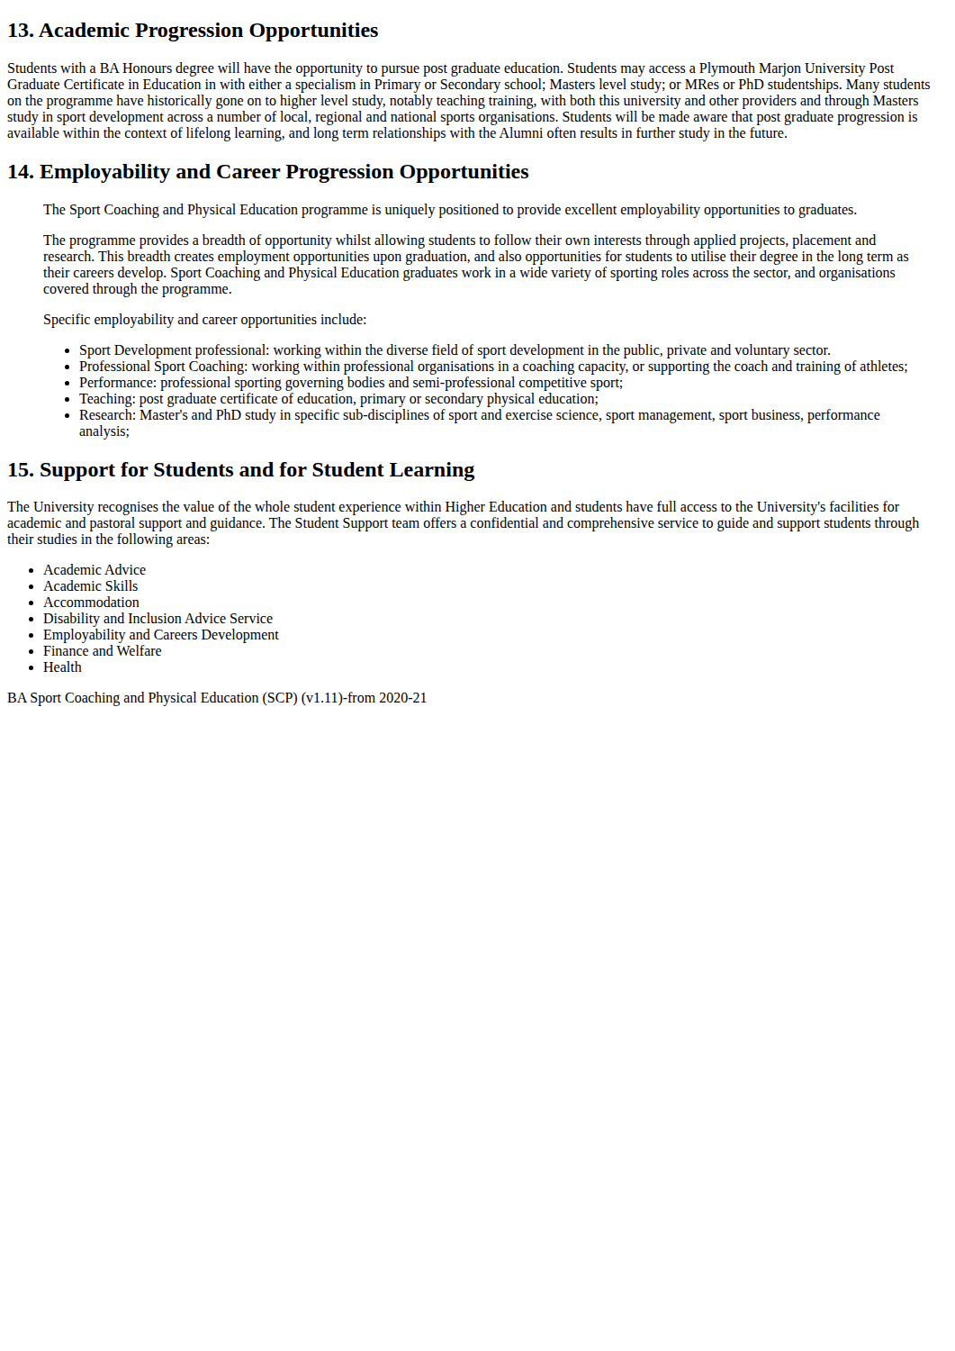13. Academic Progression Opportunities
Students with a BA Honours degree will have the opportunity to pursue post graduate education. Students may access a Plymouth Marjon University Post Graduate Certificate in Education in with either a specialism in Primary or Secondary school; Masters level study; or MRes or PhD studentships. Many students on the programme have historically gone on to higher level study, notably teaching training, with both this university and other providers and through Masters study in sport development across a number of local, regional and national sports organisations. Students will be made aware that post graduate progression is available within the context of lifelong learning, and long term relationships with the Alumni often results in further study in the future.
14. Employability and Career Progression Opportunities
The Sport Coaching and Physical Education programme is uniquely positioned to provide excellent employability opportunities to graduates.
The programme provides a breadth of opportunity whilst allowing students to follow their own interests through applied projects, placement and research. This breadth creates employment opportunities upon graduation, and also opportunities for students to utilise their degree in the long term as their careers develop. Sport Coaching and Physical Education graduates work in a wide variety of sporting roles across the sector, and organisations covered through the programme.
Specific employability and career opportunities include:
Sport Development professional: working within the diverse field of sport development in the public, private and voluntary sector.
Professional Sport Coaching: working within professional organisations in a coaching capacity, or supporting the coach and training of athletes;
Performance: professional sporting governing bodies and semi-professional competitive sport;
Teaching: post graduate certificate of education, primary or secondary physical education;
Research: Master's and PhD study in specific sub-disciplines of sport and exercise science, sport management, sport business, performance analysis;
15. Support for Students and for Student Learning
The University recognises the value of the whole student experience within Higher Education and students have full access to the University's facilities for academic and pastoral support and guidance. The Student Support team offers a confidential and comprehensive service to guide and support students through their studies in the following areas:
Academic Advice
Academic Skills
Accommodation
Disability and Inclusion Advice Service
Employability and Careers Development
Finance and Welfare
Health
BA Sport Coaching and Physical Education (SCP) (v1.11)-from 2020-21